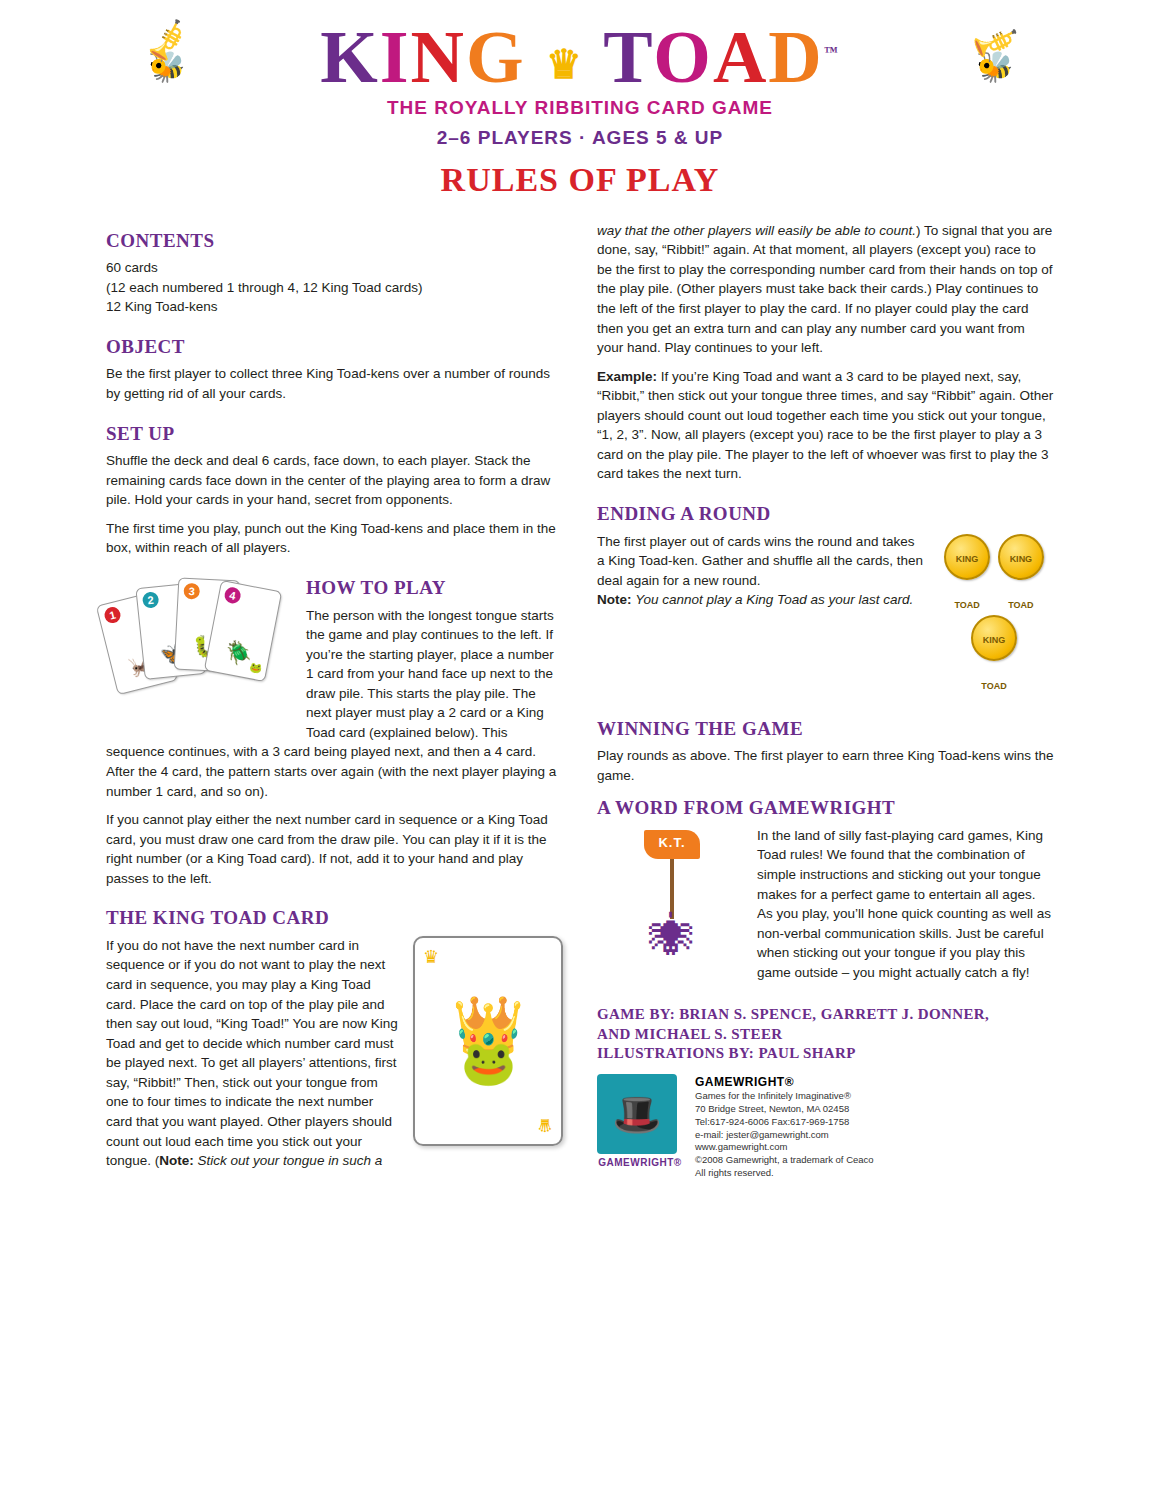🎺 🐝
🎺 🐝
KING ♛ TOAD™
The Royally Ribbiting Card Game
2–6 Players · Ages 5 & Up
Rules of Play
Contents
60 cards
(12 each numbered 1 through 4, 12 King Toad cards)
12 King Toad-kens
Object
Be the first player to collect three King Toad-kens over a number of rounds by getting rid of all your cards.
Set Up
Shuffle the deck and deal 6 cards, face down, to each player. Stack the remaining cards face down in the center of the playing area to form a draw pile. Hold your cards in your hand, secret from opponents.
The first time you play, punch out the King Toad-kens and place them in the box, within reach of all players.
1🦗
2🦋
3🐛
4🪲🐸
How to Play
The person with the longest tongue starts the game and play continues to the left. If you’re the starting player, place a number 1 card from your hand face up next to the draw pile. This starts the play pile. The next player must play a 2 card or a King Toad card (explained below). This sequence continues, with a 3 card being played next, and then a 4 card. After the 4 card, the pattern starts over again (with the next player playing a number 1 card, and so on).
If you cannot play either the next number card in sequence or a King Toad card, you must draw one card from the draw pile. You can play it if it is the right number (or a King Toad card). If not, add it to your hand and play passes to the left.
The King Toad Card
♛ ♛ 👑 🐸
If you do not have the next number card in sequence or if you do not want to play the next card in sequence, you may play a King Toad card. Place the card on top of the play pile and then say out loud, “King Toad!” You are now King Toad and get to decide which number card must be played next. To get all players’ attentions, first say, “Ribbit!” Then, stick out your tongue from one to four times to indicate the next number card that you want played. Other players should count out loud each time you stick out your tongue. (Note: Stick out your tongue in such a way that the other players will easily be able to count.) To signal that you are done, say, “Ribbit!” again. At that moment, all players (except you) race to be the first to play the corresponding number card from their hands on top of the play pile. (Other players must take back their cards.) Play continues to the left of the first player to play the card. If no player could play the card then you get an extra turn and can play any number card you want from your hand. Play continues to your left.
Example: If you’re King Toad and want a 3 card to be played next, say, “Ribbit,” then stick out your tongue three times, and say “Ribbit” again. Other players should count out loud together each time you stick out your tongue, “1, 2, 3”. Now, all players (except you) race to be the first player to play a 3 card on the play pile. The player to the left of whoever was first to play the 3 card takes the next turn.
Ending a Round
KING TOAD KING TOAD KING TOAD
The first player out of cards wins the round and takes a King Toad-ken. Gather and shuffle all the cards, then deal again for a new round.
Note: You cannot play a King Toad as your last card.
Winning the Game
Play rounds as above. The first player to earn three King Toad-kens wins the game.
A Word from Gamewright
K.T. 🕷
In the land of silly fast-playing card games, King Toad rules! We found that the combination of simple instructions and sticking out your tongue makes for a perfect game to entertain all ages. As you play, you’ll hone quick counting as well as non-verbal communication skills. Just be careful when sticking out your tongue if you play this game outside – you might actually catch a fly!
Game by: Brian S. Spence, Garrett J. Donner,
and Michael S. Steer
Illustrations by: Paul Sharp
🎩
GAMEWRIGHT®
GAMEWRIGHT®
Games for the Infinitely Imaginative®
70 Bridge Street, Newton, MA 02458
Tel:617-924-6006 Fax:617-969-1758
e-mail: jester@gamewright.com
www.gamewright.com
©2008 Gamewright, a trademark of Ceaco
All rights reserved.